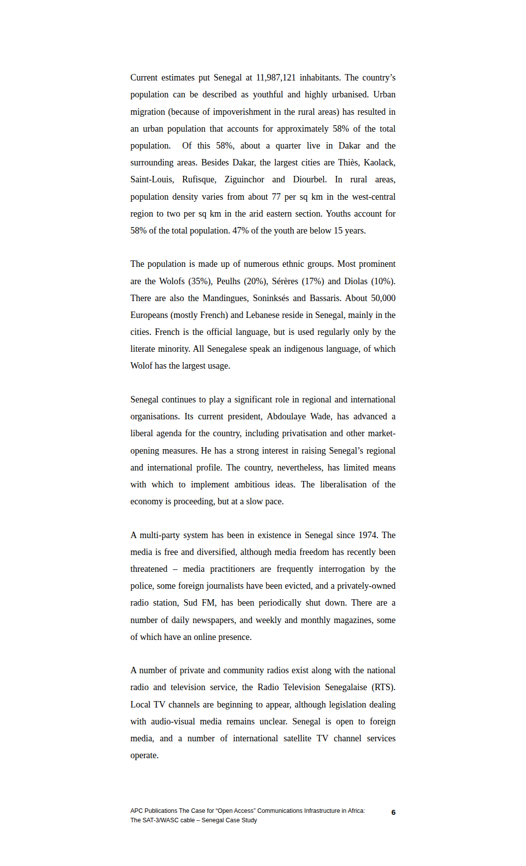Current estimates put Senegal at 11,987,121 inhabitants. The country’s population can be described as youthful and highly urbanised. Urban migration (because of impoverishment in the rural areas) has resulted in an urban population that accounts for approximately 58% of the total population. Of this 58%, about a quarter live in Dakar and the surrounding areas. Besides Dakar, the largest cities are Thiès, Kaolack, Saint-Louis, Rufisque, Ziguinchor and Diourbel. In rural areas, population density varies from about 77 per sq km in the west-central region to two per sq km in the arid eastern section. Youths account for 58% of the total population. 47% of the youth are below 15 years.
The population is made up of numerous ethnic groups. Most prominent are the Wolofs (35%), Peulhs (20%), Sérères (17%) and Diolas (10%). There are also the Mandingues, Soninksés and Bassaris. About 50,000 Europeans (mostly French) and Lebanese reside in Senegal, mainly in the cities. French is the official language, but is used regularly only by the literate minority. All Senegalese speak an indigenous language, of which Wolof has the largest usage.
Senegal continues to play a significant role in regional and international organisations. Its current president, Abdoulaye Wade, has advanced a liberal agenda for the country, including privatisation and other market-opening measures. He has a strong interest in raising Senegal’s regional and international profile. The country, nevertheless, has limited means with which to implement ambitious ideas. The liberalisation of the economy is proceeding, but at a slow pace.
A multi-party system has been in existence in Senegal since 1974. The media is free and diversified, although media freedom has recently been threatened – media practitioners are frequently interrogation by the police, some foreign journalists have been evicted, and a privately-owned radio station, Sud FM, has been periodically shut down. There are a number of daily newspapers, and weekly and monthly magazines, some of which have an online presence.
A number of private and community radios exist along with the national radio and television service, the Radio Television Senegalaise (RTS). Local TV channels are beginning to appear, although legislation dealing with audio-visual media remains unclear. Senegal is open to foreign media, and a number of international satellite TV channel services operate.
6 APC Publications The Case for “Open Access” Communications Infrastructure in Africa: The SAT-3/WASC cable – Senegal Case Study